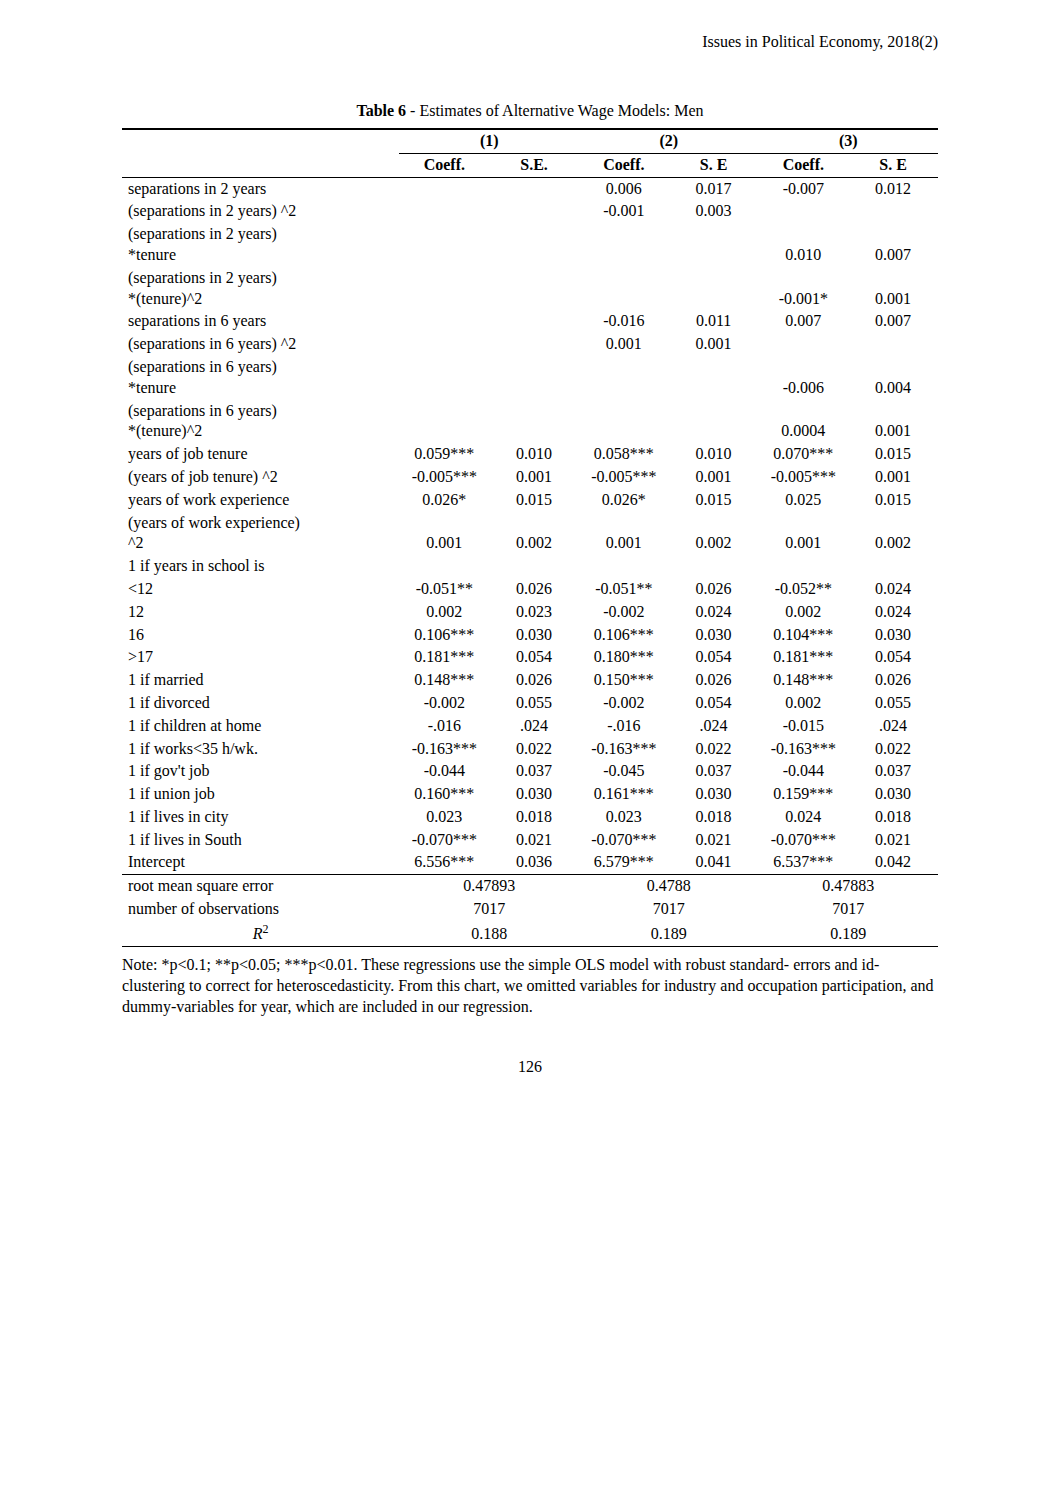Issues in Political Economy, 2018(2)
Table 6 - Estimates of Alternative Wage Models: Men
| | (1) | (2) | (3) |
| --- | --- | --- | --- |
| | Coeff. | S.E. | Coeff. | S. E | Coeff. | S. E |
| separations in 2 years | | | 0.006 | 0.017 | -0.007 | 0.012 |
| (separations in 2 years) ^2 | | | -0.001 | 0.003 | | |
| (separations in 2 years) *tenure | | | | | 0.010 | 0.007 |
| (separations in 2 years) *(tenure)^2 | | | | | -0.001* | 0.001 |
| separations in 6 years | | | -0.016 | 0.011 | 0.007 | 0.007 |
| (separations in 6 years) ^2 | | | 0.001 | 0.001 | | |
| (separations in 6 years) *tenure | | | | | -0.006 | 0.004 |
| (separations in 6 years) *(tenure)^2 | | | | | 0.0004 | 0.001 |
| years of job tenure | 0.059*** | 0.010 | 0.058*** | 0.010 | 0.070*** | 0.015 |
| (years of job tenure) ^2 | -0.005*** | 0.001 | -0.005*** | 0.001 | -0.005*** | 0.001 |
| years of work experience | 0.026* | 0.015 | 0.026* | 0.015 | 0.025 | 0.015 |
| (years of work experience) ^2 | 0.001 | 0.002 | 0.001 | 0.002 | 0.001 | 0.002 |
| 1 if years in school is | | | | | | |
| <12 | -0.051** | 0.026 | -0.051** | 0.026 | -0.052** | 0.024 |
| 12 | 0.002 | 0.023 | -0.002 | 0.024 | 0.002 | 0.024 |
| 16 | 0.106*** | 0.030 | 0.106*** | 0.030 | 0.104*** | 0.030 |
| >17 | 0.181*** | 0.054 | 0.180*** | 0.054 | 0.181*** | 0.054 |
| 1 if married | 0.148*** | 0.026 | 0.150*** | 0.026 | 0.148*** | 0.026 |
| 1 if divorced | -0.002 | 0.055 | -0.002 | 0.054 | 0.002 | 0.055 |
| 1 if children at home | -.016 | .024 | -.016 | .024 | -0.015 | .024 |
| 1 if works<35 h/wk. | -0.163*** | 0.022 | -0.163*** | 0.022 | -0.163*** | 0.022 |
| 1 if gov't job | -0.044 | 0.037 | -0.045 | 0.037 | -0.044 | 0.037 |
| 1 if union job | 0.160*** | 0.030 | 0.161*** | 0.030 | 0.159*** | 0.030 |
| 1 if lives in city | 0.023 | 0.018 | 0.023 | 0.018 | 0.024 | 0.018 |
| 1 if lives in South | -0.070*** | 0.021 | -0.070*** | 0.021 | -0.070*** | 0.021 |
| Intercept | 6.556*** | 0.036 | 6.579*** | 0.041 | 6.537*** | 0.042 |
| root mean square error | 0.47893 | 0.4788 | 0.47883 |
| number of observations | 7017 | 7017 | 7017 |
| R 2 | 0.188 | 0.189 | 0.189 |
Note: *p<0.1; **p<0.05; ***p<0.01. These regressions use the simple OLS model with robust standard- errors and id- clustering to correct for heteroscedasticity. From this chart, we omitted variables for industry and occupation participation, and dummy-variables for year, which are included in our regression.
126